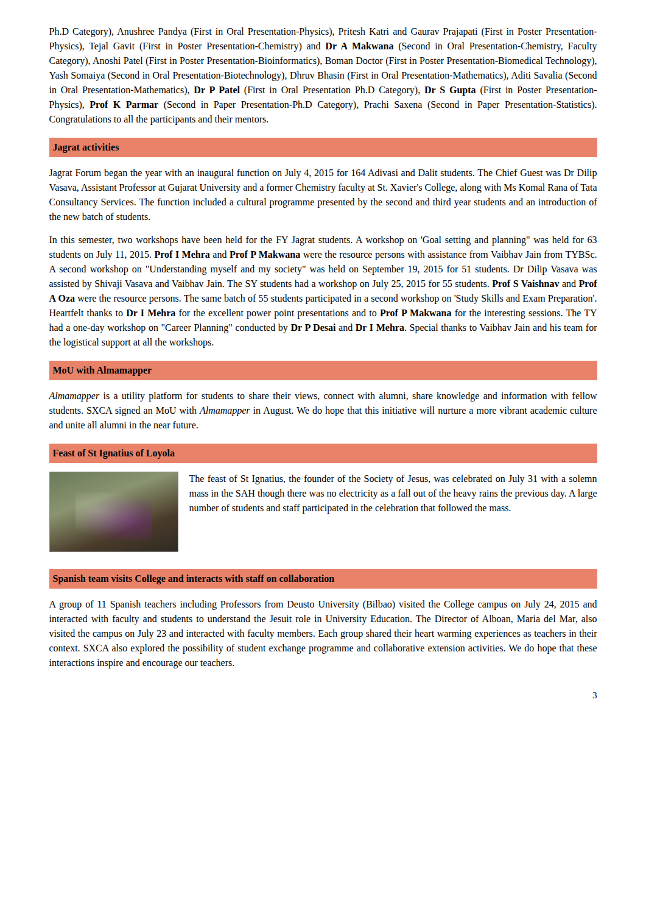Ph.D Category), Anushree Pandya (First in Oral Presentation-Physics), Pritesh Katri and Gaurav Prajapati (First in Poster Presentation-Physics), Tejal Gavit (First in Poster Presentation-Chemistry) and Dr A Makwana (Second in Oral Presentation-Chemistry, Faculty Category), Anoshi Patel (First in Poster Presentation-Bioinformatics), Boman Doctor (First in Poster Presentation-Biomedical Technology), Yash Somaiya (Second in Oral Presentation-Biotechnology), Dhruv Bhasin (First in Oral Presentation-Mathematics), Aditi Savalia (Second in Oral Presentation-Mathematics), Dr P Patel (First in Oral Presentation Ph.D Category), Dr S Gupta (First in Poster Presentation-Physics), Prof K Parmar (Second in Paper Presentation-Ph.D Category), Prachi Saxena (Second in Paper Presentation-Statistics). Congratulations to all the participants and their mentors.
Jagrat activities
Jagrat Forum began the year with an inaugural function on July 4, 2015 for 164 Adivasi and Dalit students. The Chief Guest was Dr Dilip Vasava, Assistant Professor at Gujarat University and a former Chemistry faculty at St. Xavier's College, along with Ms Komal Rana of Tata Consultancy Services. The function included a cultural programme presented by the second and third year students and an introduction of the new batch of students.
In this semester, two workshops have been held for the FY Jagrat students. A workshop on 'Goal setting and planning" was held for 63 students on July 11, 2015. Prof I Mehra and Prof P Makwana were the resource persons with assistance from Vaibhav Jain from TYBSc. A second workshop on "Understanding myself and my society" was held on September 19, 2015 for 51 students. Dr Dilip Vasava was assisted by Shivaji Vasava and Vaibhav Jain. The SY students had a workshop on July 25, 2015 for 55 students. Prof S Vaishnav and Prof A Oza were the resource persons. The same batch of 55 students participated in a second workshop on 'Study Skills and Exam Preparation'. Heartfelt thanks to Dr I Mehra for the excellent power point presentations and to Prof P Makwana for the interesting sessions. The TY had a one-day workshop on "Career Planning" conducted by Dr P Desai and Dr I Mehra. Special thanks to Vaibhav Jain and his team for the logistical support at all the workshops.
MoU with Almamapper
Almamapper is a utility platform for students to share their views, connect with alumni, share knowledge and information with fellow students. SXCA signed an MoU with Almamapper in August. We do hope that this initiative will nurture a more vibrant academic culture and unite all alumni in the near future.
Feast of St Ignatius of Loyola
The feast of St Ignatius, the founder of the Society of Jesus, was celebrated on July 31 with a solemn mass in the SAH though there was no electricity as a fall out of the heavy rains the previous day. A large number of students and staff participated in the celebration that followed the mass.
Spanish team visits College and interacts with staff on collaboration
A group of 11 Spanish teachers including Professors from Deusto University (Bilbao) visited the College campus on July 24, 2015 and interacted with faculty and students to understand the Jesuit role in University Education. The Director of Alboan, Maria del Mar, also visited the campus on July 23 and interacted with faculty members. Each group shared their heart warming experiences as teachers in their context. SXCA also explored the possibility of student exchange programme and collaborative extension activities. We do hope that these interactions inspire and encourage our teachers.
3